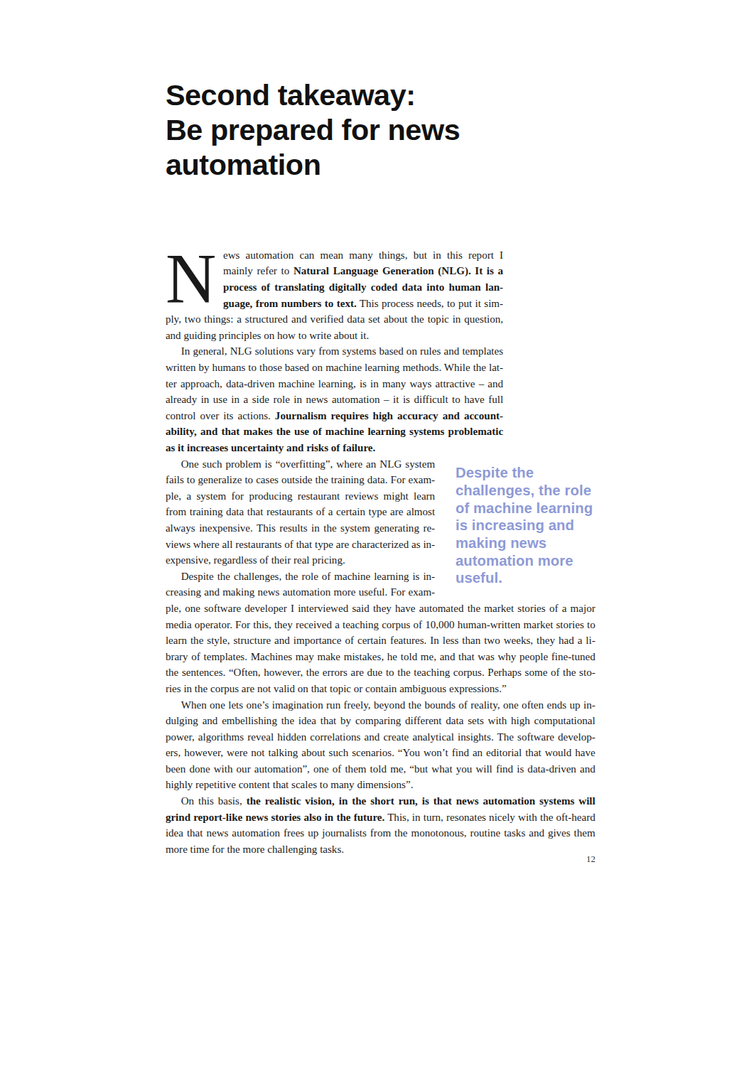Second takeaway:
Be prepared for news automation
News automation can mean many things, but in this report I mainly refer to Natural Language Generation (NLG). It is a process of translating digitally coded data into human language, from numbers to text. This process needs, to put it simply, two things: a structured and verified data set about the topic in question, and guiding principles on how to write about it.
In general, NLG solutions vary from systems based on rules and templates written by humans to those based on machine learning methods. While the latter approach, data-driven machine learning, is in many ways attractive – and already in use in a side role in news automation – it is difficult to have full control over its actions. Journalism requires high accuracy and accountability, and that makes the use of machine learning systems problematic as it increases uncertainty and risks of failure.
Despite the challenges, the role of machine learning is increasing and making news automation more useful.
One such problem is “overfitting”, where an NLG system fails to generalize to cases outside the training data. For example, a system for producing restaurant reviews might learn from training data that restaurants of a certain type are almost always inexpensive. This results in the system generating reviews where all restaurants of that type are characterized as inexpensive, regardless of their real pricing.
Despite the challenges, the role of machine learning is increasing and making news automation more useful. For example, one software developer I interviewed said they have automated the market stories of a major media operator. For this, they received a teaching corpus of 10,000 human-written market stories to learn the style, structure and importance of certain features. In less than two weeks, they had a library of templates. Machines may make mistakes, he told me, and that was why people fine-tuned the sentences. “Often, however, the errors are due to the teaching corpus. Perhaps some of the stories in the corpus are not valid on that topic or contain ambiguous expressions.”
When one lets one’s imagination run freely, beyond the bounds of reality, one often ends up indulging and embellishing the idea that by comparing different data sets with high computational power, algorithms reveal hidden correlations and create analytical insights. The software developers, however, were not talking about such scenarios. “You won’t find an editorial that would have been done with our automation”, one of them told me, “but what you will find is data-driven and highly repetitive content that scales to many dimensions”.
On this basis, the realistic vision, in the short run, is that news automation systems will grind report-like news stories also in the future. This, in turn, resonates nicely with the oft-heard idea that news automation frees up journalists from the monotonous, routine tasks and gives them more time for the more challenging tasks.
12